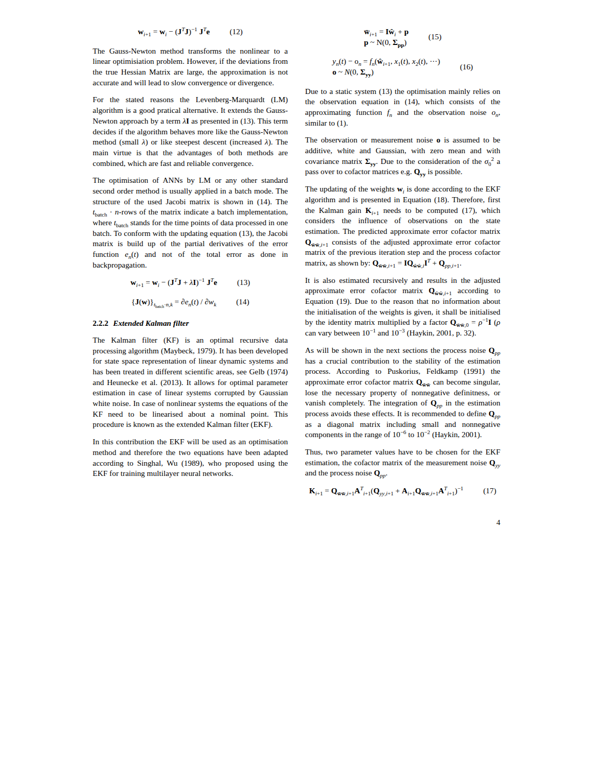wi+1 = wi − (JTJ)−1 JTe
(12)
The Gauss-Newton method transforms the nonlinear to a linear optimisiation problem. However, if the deviations from the true Hessian Matrix are large, the approximation is not accurate and will lead to slow convergence or divergence.
For the stated reasons the Levenberg-Marquardt (LM) algorithm is a good pratical alternative. It extends the Gauss-Newton approach by a term λI as presented in (13). This term decides if the algorithm behaves more like the Gauss-Newton method (small λ) or like steepest descent (increased λ). The main virtue is that the advantages of both methods are combined, which are fast and reliable convergence.
The optimisation of ANNs by LM or any other standard second order method is usually applied in a batch mode. The structure of the used Jacobi matrix is shown in (14). The tbatch · n-rows of the matrix indicate a batch implementation, where tbatch stands for the time points of data processed in one batch. To conform with the updating equation (13), the Jacobi matrix is build up of the partial derivatives of the error function en(t) and not of the total error as done in backpropagation.
wi+1 = wi − (JTJ + λI)−1 JTe
(13)
{J(w)}tbatch·n,k = ∂en(t) / ∂wk
(14)
2.2.2 Extended Kalman filter
The Kalman filter (KF) is an optimal recursive data processing algorithm (Maybeck, 1979). It has been developed for state space representation of linear dynamic systems and has been treated in different scientific areas, see Gelb (1974) and Heunecke et al. (2013). It allows for optimal parameter estimation in case of linear systems corrupted by Gaussian white noise. In case of nonlinear systems the equations of the KF need to be linearised about a nominal point. This procedure is known as the extended Kalman filter (EKF).
In this contribution the EKF will be used as an optimisation method and therefore the two equations have been adapted according to Singhal, Wu (1989), who proposed using the EKF for training multilayer neural networks.
w̄i+1 = Iŵi + p
p ~ N(0, Σpp)
(15)
yn(t) − on = fn(ŵi+1, x1(t), x2(t), ···)
o ~ N(0, Σyy)
(16)
Due to a static system (13) the optimisation mainly relies on the observation equation in (14), which consists of the approximating function fn and the observation noise on, similar to (1).
The observation or measurement noise o is assumed to be additive, white and Gaussian, with zero mean and with covariance matrix Σyy. Due to the consideration of the σ02 a pass over to cofactor matrices e.g. Qyy is possible.
The updating of the weights wi is done according to the EKF algorithm and is presented in Equation (18). Therefore, first the Kalman gain Ki+1 needs to be computed (17), which considers the influence of observations on the state estimation. The predicted approximate error cofactor matrix Qw̄w̄,i+1 consists of the adjusted approximate error cofactor matrix of the previous iteration step and the process cofactor matrix, as shown by: Qw̄w̄,i+1 = IQŵŵ,iIT + Qpp,i+1.
It is also estimated recursively and results in the adjusted approximate error cofactor matrix Qŵŵ,i+1 according to Equation (19). Due to the reason that no information about the initialisation of the weights is given, it shall be initialised by the identity matrix multiplied by a factor Qw̄w̄,0 = ρ−1I (ρ can vary between 10−1 and 10−3 (Haykin, 2001, p. 32).
As will be shown in the next sections the process noise Qpp has a crucial contribution to the stability of the estimation process. According to Puskorius, Feldkamp (1991) the approximate error cofactor matrix Qw̄w̄ can become singular, lose the necessary property of nonnegative definitness, or vanish completely. The integration of Qpp in the estimation process avoids these effects. It is recommended to define Qpp as a diagonal matrix including small and nonnegative components in the range of 10−6 to 10−2 (Haykin, 2001).
Thus, two parameter values have to be chosen for the EKF estimation, the cofactor matrix of the measurement noise Qyy and the process noise Qpp.
Ki+1 = Qw̄w̄,i+1ATi+1(Qyy,i+1 + Ai+1Qw̄w̄,i+1ATi+1)−1
(17)
4